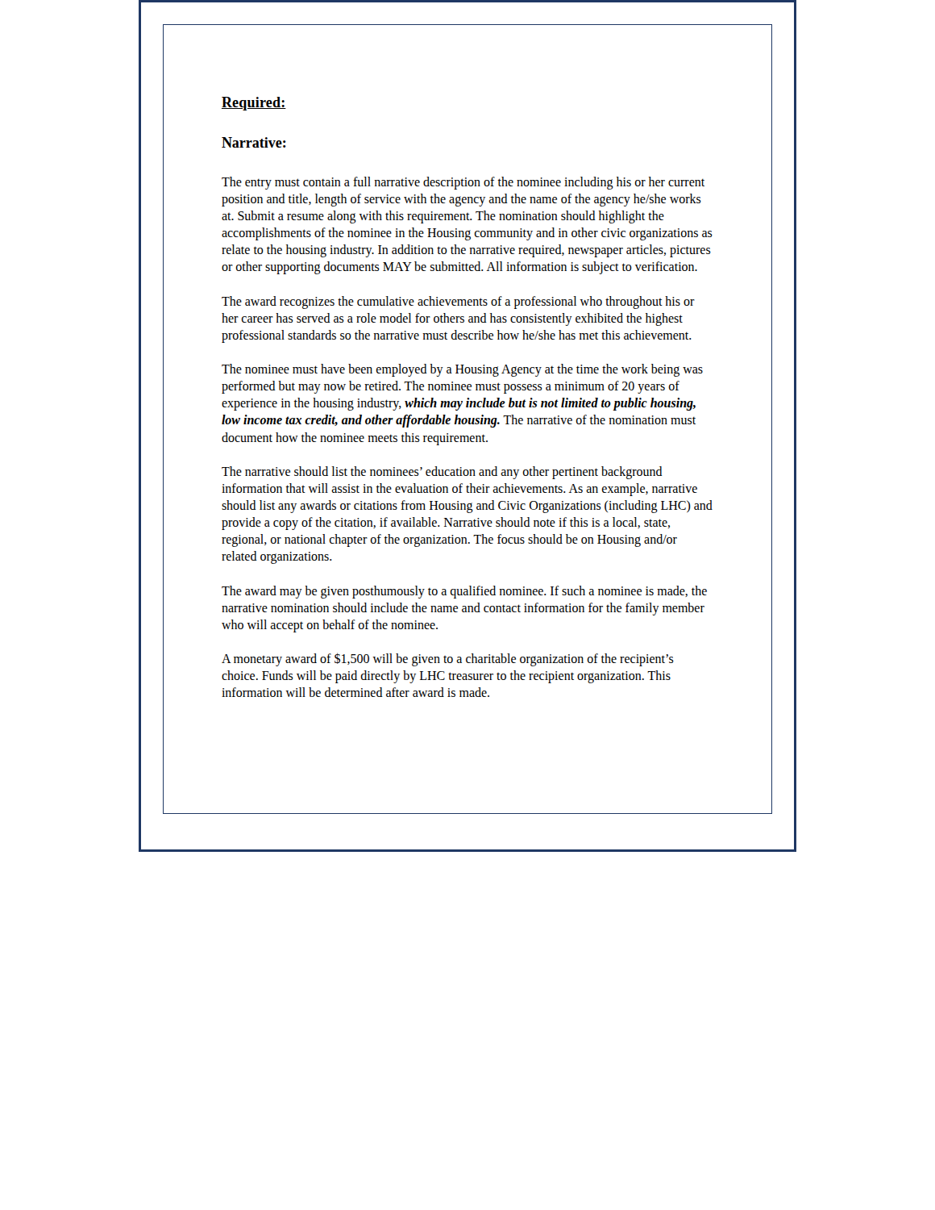Required:
Narrative:
The entry must contain a full narrative description of the nominee including his or her current position and title, length of service with the agency and the name of the agency he/she works at. Submit a resume along with this requirement. The nomination should highlight the accomplishments of the nominee in the Housing community and in other civic organizations as relate to the housing industry. In addition to the narrative required, newspaper articles, pictures or other supporting documents MAY be submitted. All information is subject to verification.
The award recognizes the cumulative achievements of a professional who throughout his or her career has served as a role model for others and has consistently exhibited the highest professional standards so the narrative must describe how he/she has met this achievement.
The nominee must have been employed by a Housing Agency at the time the work being was performed but may now be retired. The nominee must possess a minimum of 20 years of experience in the housing industry, which may include but is not limited to public housing, low income tax credit, and other affordable housing. The narrative of the nomination must document how the nominee meets this requirement.
The narrative should list the nominees’ education and any other pertinent background information that will assist in the evaluation of their achievements. As an example, narrative should list any awards or citations from Housing and Civic Organizations (including LHC) and provide a copy of the citation, if available. Narrative should note if this is a local, state, regional, or national chapter of the organization. The focus should be on Housing and/or related organizations.
The award may be given posthumously to a qualified nominee. If such a nominee is made, the narrative nomination should include the name and contact information for the family member who will accept on behalf of the nominee.
A monetary award of $1,500 will be given to a charitable organization of the recipient’s choice. Funds will be paid directly by LHC treasurer to the recipient organization. This information will be determined after award is made.